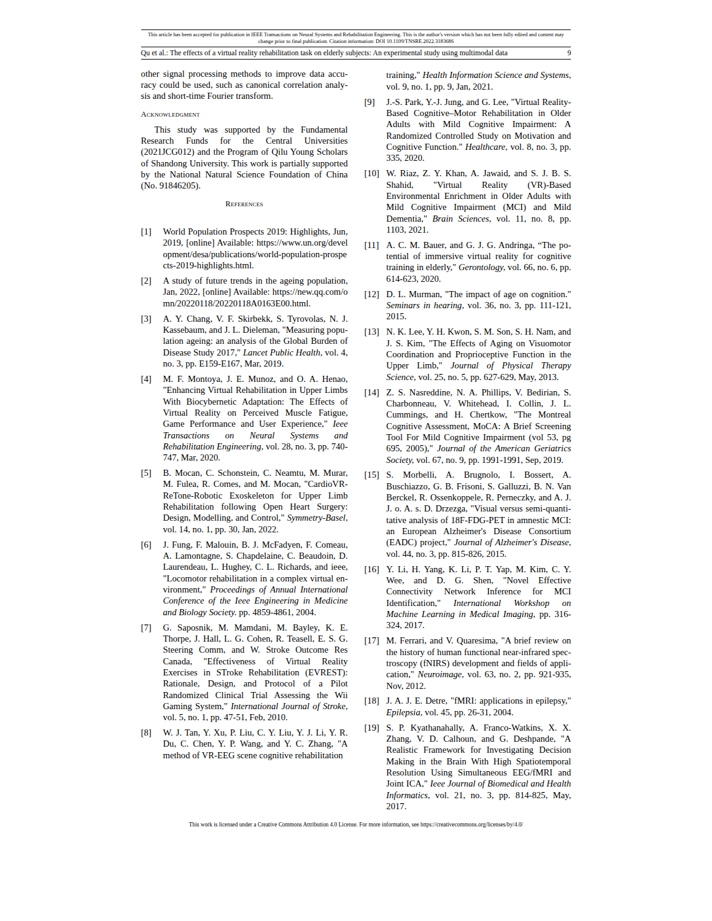This article has been accepted for publication in IEEE Transactions on Neural Systems and Rehabilitation Engineering. This is the author's version which has not been fully edited and content may change prior to final publication. Citation information: DOI 10.1109/TNSRE.2022.3183686
Qu et al.: The effects of a virtual reality rehabilitation task on elderly subjects: An experimental study using multimodal data
9
other signal processing methods to improve data accuracy could be used, such as canonical correlation analysis and short-time Fourier transform.
Acknowledgment
This study was supported by the Fundamental Research Funds for the Central Universities (2021JCG012) and the Program of Qilu Young Scholars of Shandong University. This work is partially supported by the National Natural Science Foundation of China (No. 91846205).
References
[1]
World Population Prospects 2019: Highlights, Jun, 2019, [online] Available: https://www.un.org/development/desa/publications/world-population-prospects-2019-highlights.html.
[2]
A study of future trends in the ageing population, Jan, 2022, [online] Available: https://new.qq.com/omn/20220118/20220118A0163E00.html.
[3]
A. Y. Chang, V. F. Skirbekk, S. Tyrovolas, N. J. Kassebaum, and J. L. Dieleman, "Measuring population ageing: an analysis of the Global Burden of Disease Study 2017," Lancet Public Health, vol. 4, no. 3, pp. E159-E167, Mar, 2019.
[4]
M. F. Montoya, J. E. Munoz, and O. A. Henao, "Enhancing Virtual Rehabilitation in Upper Limbs With Biocybernetic Adaptation: The Effects of Virtual Reality on Perceived Muscle Fatigue, Game Performance and User Experience," Ieee Transactions on Neural Systems and Rehabilitation Engineering, vol. 28, no. 3, pp. 740-747, Mar, 2020.
[5]
B. Mocan, C. Schonstein, C. Neamtu, M. Murar, M. Fulea, R. Comes, and M. Mocan, "CardioVR-ReTone-Robotic Exoskeleton for Upper Limb Rehabilitation following Open Heart Surgery: Design, Modelling, and Control," Symmetry-Basel, vol. 14, no. 1, pp. 30, Jan, 2022.
[6]
J. Fung, F. Malouin, B. J. McFadyen, F. Comeau, A. Lamontagne, S. Chapdelaine, C. Beaudoin, D. Laurendeau, L. Hughey, C. L. Richards, and ieee, "Locomotor rehabilitation in a complex virtual environment," Proceedings of Annual International Conference of the Ieee Engineering in Medicine and Biology Society. pp. 4859-4861, 2004.
[7]
G. Saposnik, M. Mamdani, M. Bayley, K. E. Thorpe, J. Hall, L. G. Cohen, R. Teasell, E. S. G. Steering Comm, and W. Stroke Outcome Res Canada, "Effectiveness of Virtual Reality Exercises in STroke Rehabilitation (EVREST): Rationale, Design, and Protocol of a Pilot Randomized Clinical Trial Assessing the Wii Gaming System," International Journal of Stroke, vol. 5, no. 1, pp. 47-51, Feb, 2010.
[8]
W. J. Tan, Y. Xu, P. Liu, C. Y. Liu, Y. J. Li, Y. R. Du, C. Chen, Y. P. Wang, and Y. C. Zhang, "A method of VR-EEG scene cognitive rehabilitation
training," Health Information Science and Systems, vol. 9, no. 1, pp. 9, Jan, 2021.
[9]
J.-S. Park, Y.-J. Jung, and G. Lee, "Virtual Reality-Based Cognitive–Motor Rehabilitation in Older Adults with Mild Cognitive Impairment: A Randomized Controlled Study on Motivation and Cognitive Function." Healthcare, vol. 8, no. 3, pp. 335, 2020.
[10]
W. Riaz, Z. Y. Khan, A. Jawaid, and S. J. B. S. Shahid, "Virtual Reality (VR)-Based Environmental Enrichment in Older Adults with Mild Cognitive Impairment (MCI) and Mild Dementia," Brain Sciences, vol. 11, no. 8, pp. 1103, 2021.
[11]
A. C. M. Bauer, and G. J. G. Andringa, “The potential of immersive virtual reality for cognitive training in elderly," Gerontology, vol. 66, no. 6, pp. 614-623, 2020.
[12]
D. L. Murman, "The impact of age on cognition." Seminars in hearing, vol. 36, no. 3, pp. 111-121, 2015.
[13]
N. K. Lee, Y. H. Kwon, S. M. Son, S. H. Nam, and J. S. Kim, "The Effects of Aging on Visuomotor Coordination and Proprioceptive Function in the Upper Limb," Journal of Physical Therapy Science, vol. 25, no. 5, pp. 627-629, May, 2013.
[14]
Z. S. Nasreddine, N. A. Phillips, V. Bedirian, S. Charbonneau, V. Whitehead, I. Collin, J. L. Cummings, and H. Chertkow, "The Montreal Cognitive Assessment, MoCA: A Brief Screening Tool For Mild Cognitive Impairment (vol 53, pg 695, 2005)," Journal of the American Geriatrics Society, vol. 67, no. 9, pp. 1991-1991, Sep, 2019.
[15]
S. Morbelli, A. Brugnolo, I. Bossert, A. Buschiazzo, G. B. Frisoni, S. Galluzzi, B. N. Van Berckel, R. Ossenkoppele, R. Perneczky, and A. J. J. o. A. s. D. Drzezga, "Visual versus semi-quantitative analysis of 18F-FDG-PET in amnestic MCI: an European Alzheimer's Disease Consortium (EADC) project," Journal of Alzheimer's Disease, vol. 44, no. 3, pp. 815-826, 2015.
[16]
Y. Li, H. Yang, K. Li, P. T. Yap, M. Kim, C. Y. Wee, and D. G. Shen, "Novel Effective Connectivity Network Inference for MCI Identification," International Workshop on Machine Learning in Medical Imaging, pp. 316-324, 2017.
[17]
M. Ferrari, and V. Quaresima, "A brief review on the history of human functional near-infrared spectroscopy (fNIRS) development and fields of application," Neuroimage, vol. 63, no. 2, pp. 921-935, Nov, 2012.
[18]
J. A. J. E. Detre, "fMRI: applications in epilepsy," Epilepsia, vol. 45, pp. 26-31, 2004.
[19]
S. P. Kyathanahally, A. Franco-Watkins, X. X. Zhang, V. D. Calhoun, and G. Deshpande, "A Realistic Framework for Investigating Decision Making in the Brain With High Spatiotemporal Resolution Using Simultaneous EEG/fMRI and Joint ICA," Ieee Journal of Biomedical and Health Informatics, vol. 21, no. 3, pp. 814-825, May, 2017.
This work is licensed under a Creative Commons Attribution 4.0 License. For more information, see https://creativecommons.org/licenses/by/4.0/